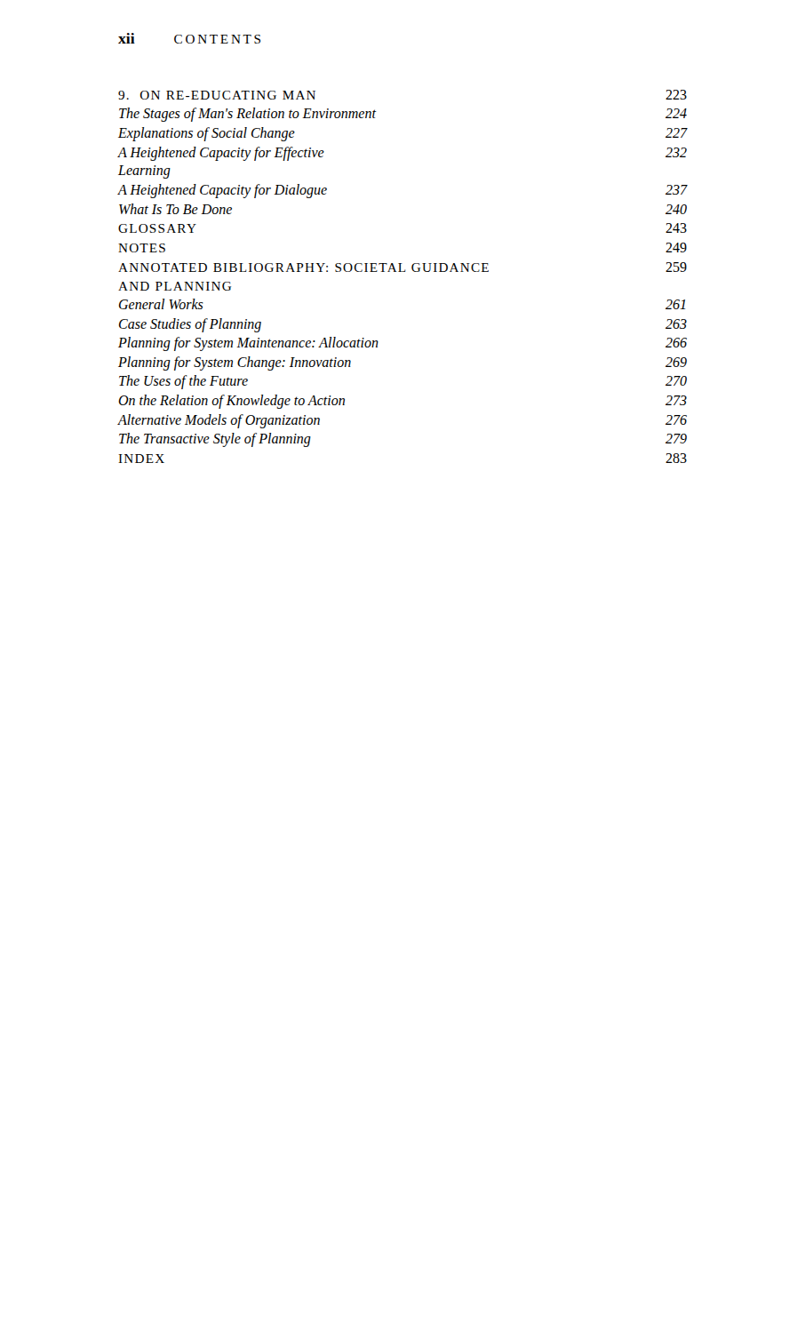xii Contents
9. On Re-educating Man 223
The Stages of Man's Relation to Environment 224
Explanations of Social Change 227
A Heightened Capacity for Effective
Learning 232
A Heightened Capacity for Dialogue 237
What Is To Be Done 240
Glossary 243
Notes 249
Annotated Bibliography: Societal Guidance
and Planning 259
General Works 261
Case Studies of Planning 263
Planning for System Maintenance: Allocation 266
Planning for System Change: Innovation 269
The Uses of the Future 270
On the Relation of Knowledge to Action 273
Alternative Models of Organization 276
The Transactive Style of Planning 279
Index 283